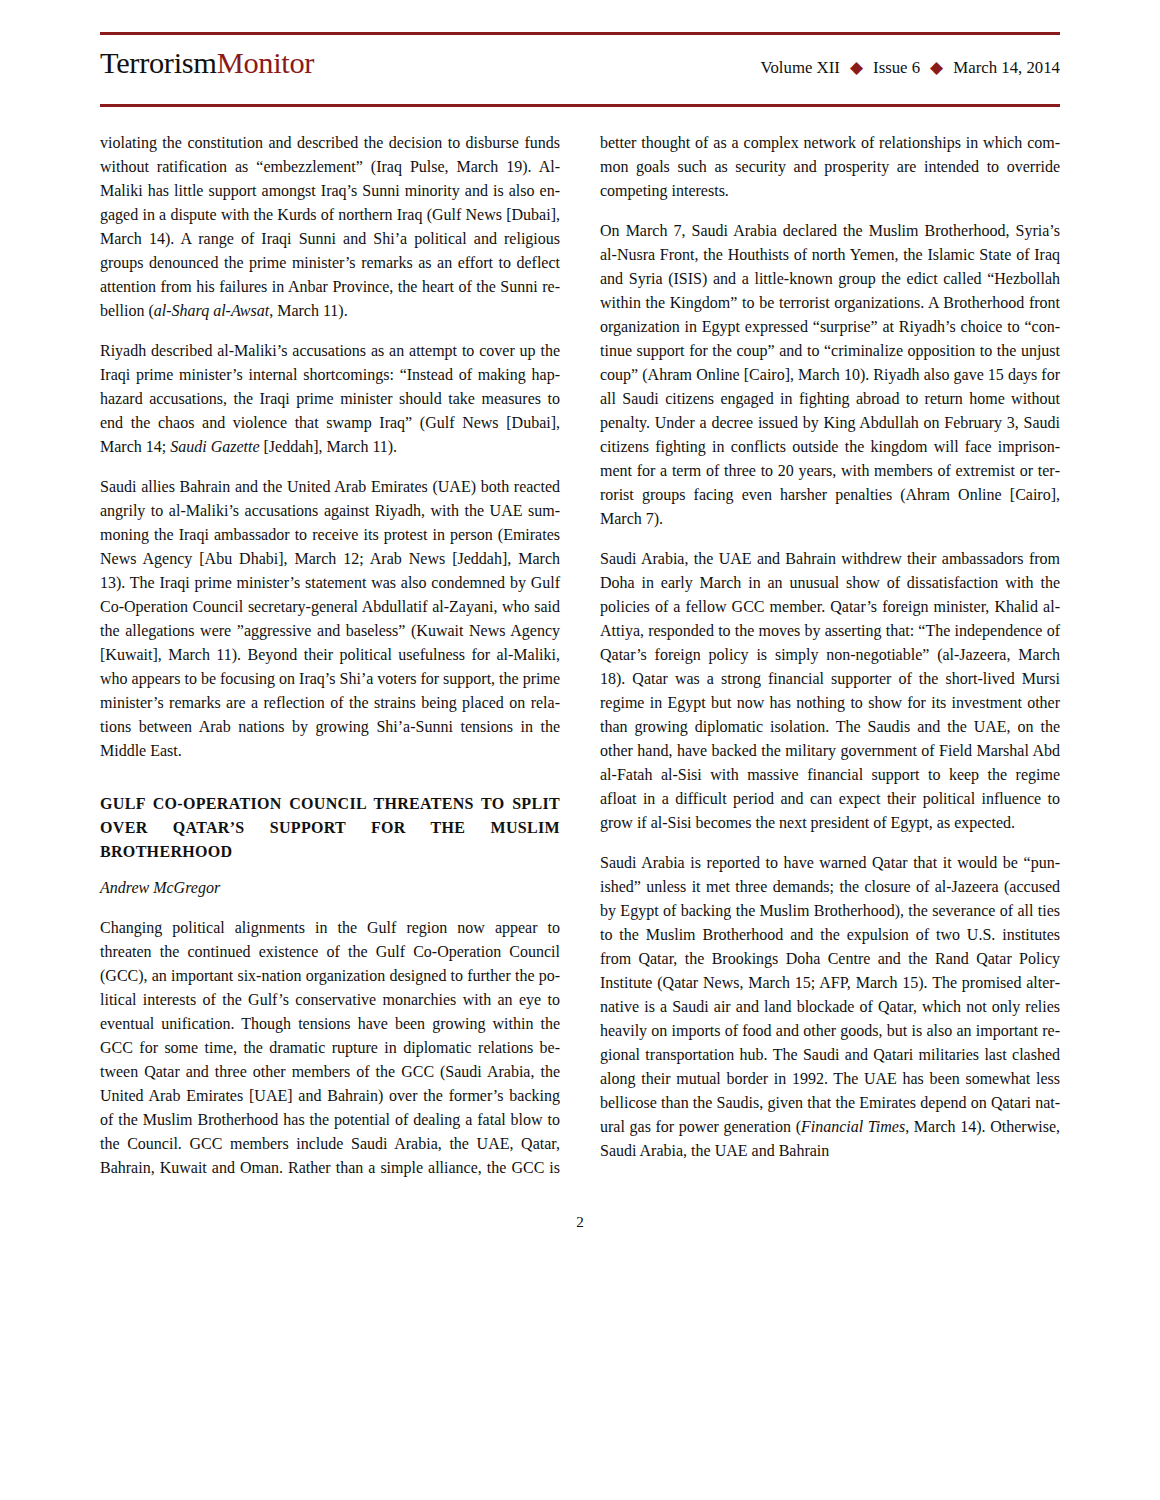TerrorismMonitor
Volume XII ◆ Issue 6 ◆ March 14, 2014
violating the constitution and described the decision to disburse funds without ratification as “embezzlement” (Iraq Pulse, March 19). Al-Maliki has little support amongst Iraq’s Sunni minority and is also engaged in a dispute with the Kurds of northern Iraq (Gulf News [Dubai], March 14). A range of Iraqi Sunni and Shi’a political and religious groups denounced the prime minister’s remarks as an effort to deflect attention from his failures in Anbar Province, the heart of the Sunni rebellion (al-Sharq al-Awsat, March 11).
Riyadh described al-Maliki’s accusations as an attempt to cover up the Iraqi prime minister’s internal shortcomings: “Instead of making haphazard accusations, the Iraqi prime minister should take measures to end the chaos and violence that swamp Iraq” (Gulf News [Dubai], March 14; Saudi Gazette [Jeddah], March 11).
Saudi allies Bahrain and the United Arab Emirates (UAE) both reacted angrily to al-Maliki’s accusations against Riyadh, with the UAE summoning the Iraqi ambassador to receive its protest in person (Emirates News Agency [Abu Dhabi], March 12; Arab News [Jeddah], March 13). The Iraqi prime minister’s statement was also condemned by Gulf Co-Operation Council secretary-general Abdullatif al-Zayani, who said the allegations were ”aggressive and baseless” (Kuwait News Agency [Kuwait], March 11). Beyond their political usefulness for al-Maliki, who appears to be focusing on Iraq’s Shi’a voters for support, the prime minister’s remarks are a reflection of the strains being placed on relations between Arab nations by growing Shi’a-Sunni tensions in the Middle East.
Gulf Co-Operation Council Threatens to Split Over Qatar’s Support for the Muslim Brotherhood
Andrew McGregor
Changing political alignments in the Gulf region now appear to threaten the continued existence of the Gulf Co-Operation Council (GCC), an important six-nation organization designed to further the political interests of the Gulf’s conservative monarchies with an eye to eventual unification. Though tensions have been growing within the GCC for some time, the dramatic rupture in diplomatic relations between Qatar and three other members of the GCC (Saudi Arabia, the United Arab Emirates [UAE] and Bahrain) over the former’s backing of the Muslim Brotherhood has the potential of dealing a fatal blow to the Council. GCC members include Saudi Arabia, the UAE, Qatar, Bahrain, Kuwait and Oman. Rather than a simple alliance, the GCC is better thought of as a complex network of relationships in which common goals such as security and prosperity are intended to override competing interests.
On March 7, Saudi Arabia declared the Muslim Brotherhood, Syria’s al-Nusra Front, the Houthists of north Yemen, the Islamic State of Iraq and Syria (ISIS) and a little-known group the edict called “Hezbollah within the Kingdom” to be terrorist organizations. A Brotherhood front organization in Egypt expressed “surprise” at Riyadh’s choice to “continue support for the coup” and to “criminalize opposition to the unjust coup” (Ahram Online [Cairo], March 10). Riyadh also gave 15 days for all Saudi citizens engaged in fighting abroad to return home without penalty. Under a decree issued by King Abdullah on February 3, Saudi citizens fighting in conflicts outside the kingdom will face imprisonment for a term of three to 20 years, with members of extremist or terrorist groups facing even harsher penalties (Ahram Online [Cairo], March 7).
Saudi Arabia, the UAE and Bahrain withdrew their ambassadors from Doha in early March in an unusual show of dissatisfaction with the policies of a fellow GCC member. Qatar’s foreign minister, Khalid al-Attiya, responded to the moves by asserting that: “The independence of Qatar’s foreign policy is simply non-negotiable” (al-Jazeera, March 18). Qatar was a strong financial supporter of the short-lived Mursi regime in Egypt but now has nothing to show for its investment other than growing diplomatic isolation. The Saudis and the UAE, on the other hand, have backed the military government of Field Marshal Abd al-Fatah al-Sisi with massive financial support to keep the regime afloat in a difficult period and can expect their political influence to grow if al-Sisi becomes the next president of Egypt, as expected.
Saudi Arabia is reported to have warned Qatar that it would be “punished” unless it met three demands; the closure of al-Jazeera (accused by Egypt of backing the Muslim Brotherhood), the severance of all ties to the Muslim Brotherhood and the expulsion of two U.S. institutes from Qatar, the Brookings Doha Centre and the Rand Qatar Policy Institute (Qatar News, March 15; AFP, March 15). The promised alternative is a Saudi air and land blockade of Qatar, which not only relies heavily on imports of food and other goods, but is also an important regional transportation hub. The Saudi and Qatari militaries last clashed along their mutual border in 1992. The UAE has been somewhat less bellicose than the Saudis, given that the Emirates depend on Qatari natural gas for power generation (Financial Times, March 14). Otherwise, Saudi Arabia, the UAE and Bahrain
2